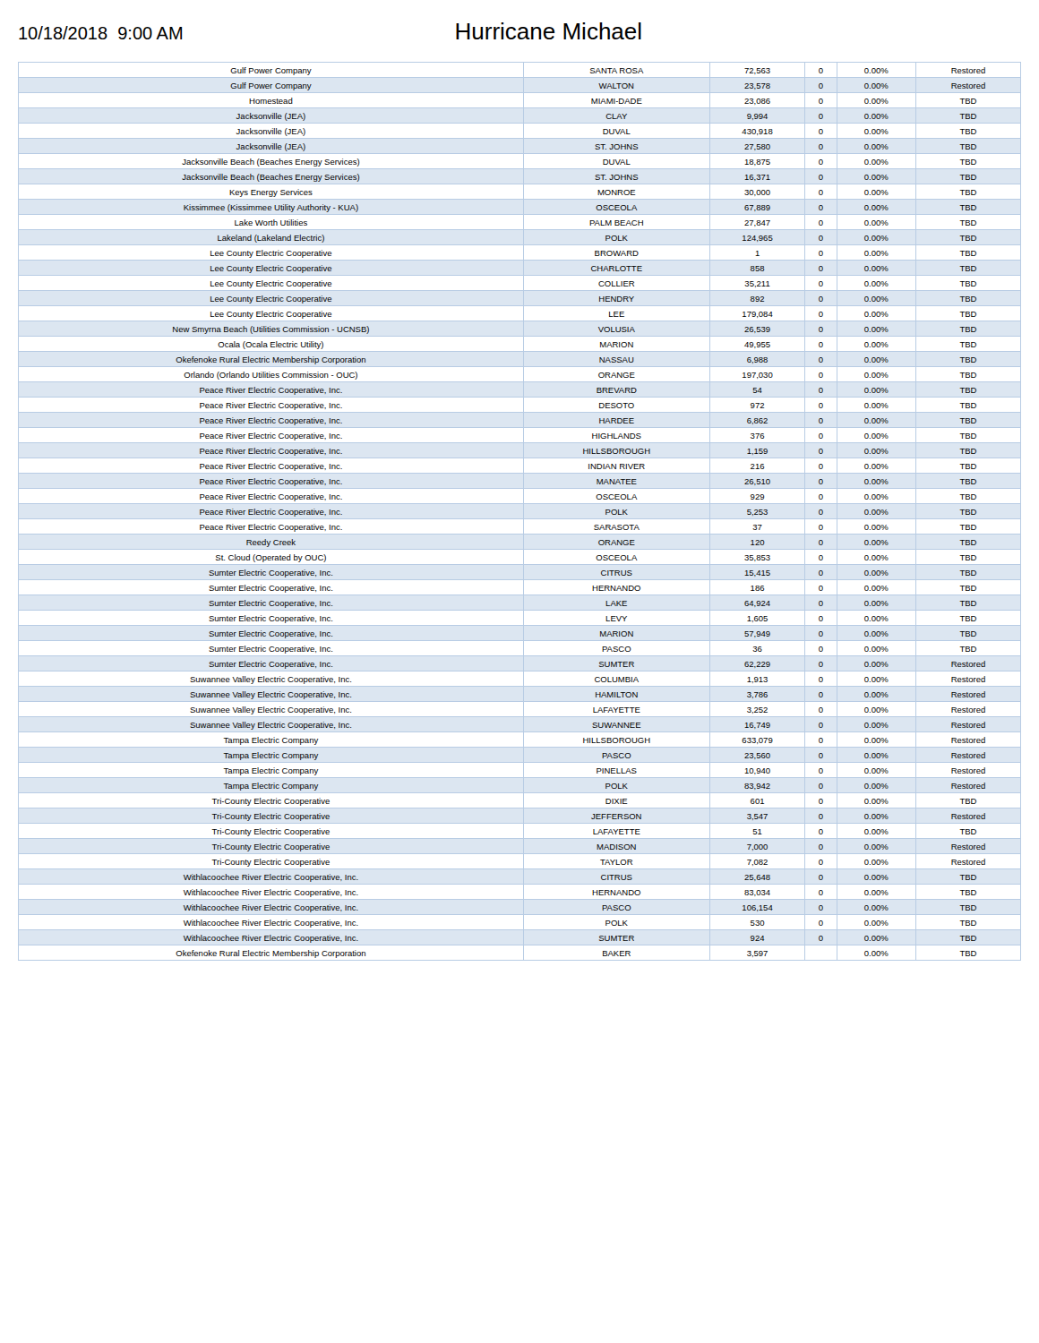10/18/2018 9:00 AM
Hurricane Michael
| Gulf Power Company | SANTA ROSA | 72,563 | 0 | 0.00% | Restored |
| Gulf Power Company | WALTON | 23,578 | 0 | 0.00% | Restored |
| Homestead | MIAMI-DADE | 23,086 | 0 | 0.00% | TBD |
| Jacksonville (JEA) | CLAY | 9,994 | 0 | 0.00% | TBD |
| Jacksonville (JEA) | DUVAL | 430,918 | 0 | 0.00% | TBD |
| Jacksonville (JEA) | ST. JOHNS | 27,580 | 0 | 0.00% | TBD |
| Jacksonville Beach (Beaches Energy Services) | DUVAL | 18,875 | 0 | 0.00% | TBD |
| Jacksonville Beach (Beaches Energy Services) | ST. JOHNS | 16,371 | 0 | 0.00% | TBD |
| Keys Energy Services | MONROE | 30,000 | 0 | 0.00% | TBD |
| Kissimmee (Kissimmee Utility Authority - KUA) | OSCEOLA | 67,889 | 0 | 0.00% | TBD |
| Lake Worth Utilities | PALM BEACH | 27,847 | 0 | 0.00% | TBD |
| Lakeland (Lakeland Electric) | POLK | 124,965 | 0 | 0.00% | TBD |
| Lee County Electric Cooperative | BROWARD | 1 | 0 | 0.00% | TBD |
| Lee County Electric Cooperative | CHARLOTTE | 858 | 0 | 0.00% | TBD |
| Lee County Electric Cooperative | COLLIER | 35,211 | 0 | 0.00% | TBD |
| Lee County Electric Cooperative | HENDRY | 892 | 0 | 0.00% | TBD |
| Lee County Electric Cooperative | LEE | 179,084 | 0 | 0.00% | TBD |
| New Smyrna Beach (Utilities Commission - UCNSB) | VOLUSIA | 26,539 | 0 | 0.00% | TBD |
| Ocala (Ocala Electric Utility) | MARION | 49,955 | 0 | 0.00% | TBD |
| Okefenoke Rural Electric Membership Corporation | NASSAU | 6,988 | 0 | 0.00% | TBD |
| Orlando (Orlando Utilities Commission - OUC) | ORANGE | 197,030 | 0 | 0.00% | TBD |
| Peace River Electric Cooperative, Inc. | BREVARD | 54 | 0 | 0.00% | TBD |
| Peace River Electric Cooperative, Inc. | DESOTO | 972 | 0 | 0.00% | TBD |
| Peace River Electric Cooperative, Inc. | HARDEE | 6,862 | 0 | 0.00% | TBD |
| Peace River Electric Cooperative, Inc. | HIGHLANDS | 376 | 0 | 0.00% | TBD |
| Peace River Electric Cooperative, Inc. | HILLSBOROUGH | 1,159 | 0 | 0.00% | TBD |
| Peace River Electric Cooperative, Inc. | INDIAN RIVER | 216 | 0 | 0.00% | TBD |
| Peace River Electric Cooperative, Inc. | MANATEE | 26,510 | 0 | 0.00% | TBD |
| Peace River Electric Cooperative, Inc. | OSCEOLA | 929 | 0 | 0.00% | TBD |
| Peace River Electric Cooperative, Inc. | POLK | 5,253 | 0 | 0.00% | TBD |
| Peace River Electric Cooperative, Inc. | SARASOTA | 37 | 0 | 0.00% | TBD |
| Reedy Creek | ORANGE | 120 | 0 | 0.00% | TBD |
| St. Cloud (Operated by OUC) | OSCEOLA | 35,853 | 0 | 0.00% | TBD |
| Sumter Electric Cooperative, Inc. | CITRUS | 15,415 | 0 | 0.00% | TBD |
| Sumter Electric Cooperative, Inc. | HERNANDO | 186 | 0 | 0.00% | TBD |
| Sumter Electric Cooperative, Inc. | LAKE | 64,924 | 0 | 0.00% | TBD |
| Sumter Electric Cooperative, Inc. | LEVY | 1,605 | 0 | 0.00% | TBD |
| Sumter Electric Cooperative, Inc. | MARION | 57,949 | 0 | 0.00% | TBD |
| Sumter Electric Cooperative, Inc. | PASCO | 36 | 0 | 0.00% | TBD |
| Sumter Electric Cooperative, Inc. | SUMTER | 62,229 | 0 | 0.00% | Restored |
| Suwannee Valley Electric Cooperative, Inc. | COLUMBIA | 1,913 | 0 | 0.00% | Restored |
| Suwannee Valley Electric Cooperative, Inc. | HAMILTON | 3,786 | 0 | 0.00% | Restored |
| Suwannee Valley Electric Cooperative, Inc. | LAFAYETTE | 3,252 | 0 | 0.00% | Restored |
| Suwannee Valley Electric Cooperative, Inc. | SUWANNEE | 16,749 | 0 | 0.00% | Restored |
| Tampa Electric Company | HILLSBOROUGH | 633,079 | 0 | 0.00% | Restored |
| Tampa Electric Company | PASCO | 23,560 | 0 | 0.00% | Restored |
| Tampa Electric Company | PINELLAS | 10,940 | 0 | 0.00% | Restored |
| Tampa Electric Company | POLK | 83,942 | 0 | 0.00% | Restored |
| Tri-County Electric Cooperative | DIXIE | 601 | 0 | 0.00% | TBD |
| Tri-County Electric Cooperative | JEFFERSON | 3,547 | 0 | 0.00% | Restored |
| Tri-County Electric Cooperative | LAFAYETTE | 51 | 0 | 0.00% | TBD |
| Tri-County Electric Cooperative | MADISON | 7,000 | 0 | 0.00% | Restored |
| Tri-County Electric Cooperative | TAYLOR | 7,082 | 0 | 0.00% | Restored |
| Withlacoochee River Electric Cooperative, Inc. | CITRUS | 25,648 | 0 | 0.00% | TBD |
| Withlacoochee River Electric Cooperative, Inc. | HERNANDO | 83,034 | 0 | 0.00% | TBD |
| Withlacoochee River Electric Cooperative, Inc. | PASCO | 106,154 | 0 | 0.00% | TBD |
| Withlacoochee River Electric Cooperative, Inc. | POLK | 530 | 0 | 0.00% | TBD |
| Withlacoochee River Electric Cooperative, Inc. | SUMTER | 924 | 0 | 0.00% | TBD |
| Okefenoke Rural Electric Membership Corporation | BAKER | 3,597 | | 0.00% | TBD |